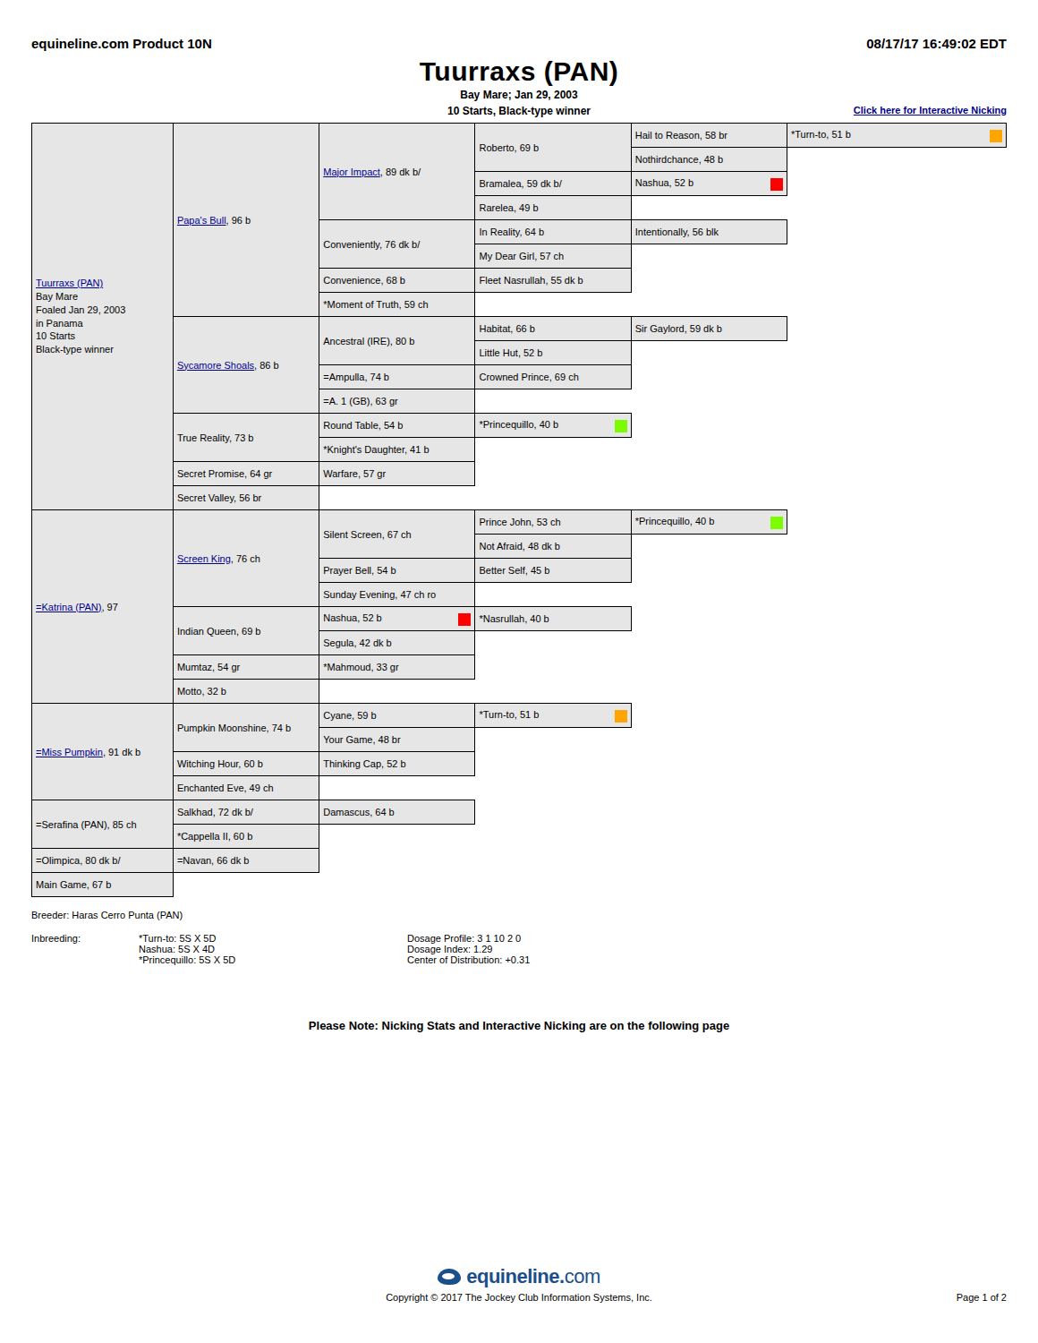equineline.com Product 10N
08/17/17 16:49:02 EDT
Tuurraxs (PAN)
Bay Mare; Jan 29, 2003
10 Starts, Black-type winner Click here for Interactive Nicking
| Tuurraxs (PAN) Bay Mare Foaled Jan 29, 2003 in Panama 10 Starts Black-type winner | Papa's Bull , 96 b | Major Impact , 89 dk b/ | Roberto, 69 b | Hail to Reason, 58 br | *Turn-to, 51 b |
| Nothirdchance, 48 b |
| Bramalea, 59 dk b/ | Nashua, 52 b |
| Rarelea, 49 b |
| Conveniently, 76 dk b/ | In Reality, 64 b | Intentionally, 56 blk |
| My Dear Girl, 57 ch |
| Convenience, 68 b | Fleet Nasrullah, 55 dk b |
| *Moment of Truth, 59 ch |
| Sycamore Shoals , 86 b | Ancestral (IRE), 80 b | Habitat, 66 b | Sir Gaylord, 59 dk b |
| Little Hut, 52 b |
| =Ampulla, 74 b | Crowned Prince, 69 ch |
| =A. 1 (GB), 63 gr |
| True Reality, 73 b | Round Table, 54 b | *Princequillo, 40 b |
| *Knight's Daughter, 41 b |
| Secret Promise, 64 gr | Warfare, 57 gr |
| Secret Valley, 56 br |
| | =Katrina (PAN) , 97 | Screen King , 76 ch | Silent Screen, 67 ch | Prince John, 53 ch | *Princequillo, 40 b |
| Not Afraid, 48 dk b |
| Prayer Bell, 54 b | Better Self, 45 b |
| Sunday Evening, 47 ch ro |
| Indian Queen, 69 b | Nashua, 52 b | *Nasrullah, 40 b |
| Segula, 42 dk b |
| Mumtaz, 54 gr | *Mahmoud, 33 gr |
| Motto, 32 b |
| =Miss Pumpkin , 91 dk b | Pumpkin Moonshine, 74 b | Cyane, 59 b | *Turn-to, 51 b |
| Your Game, 48 br |
| Witching Hour, 60 b | Thinking Cap, 52 b |
| Enchanted Eve, 49 ch |
| =Serafina (PAN), 85 ch | Salkhad, 72 dk b/ | Damascus, 64 b |
| *Cappella II, 60 b |
| =Olimpica, 80 dk b/ | =Navan, 66 dk b |
| Main Game, 67 b |
Breeder: Haras Cerro Punta (PAN)
Inbreeding:
*Turn-to: 5S X 5D
Nashua: 5S X 4D
*Princequillo: 5S X 5D
Dosage Profile: 3 1 10 2 0
Dosage Index: 1.29
Center of Distribution: +0.31
Please Note: Nicking Stats and Interactive Nicking are on the following page
equineline. com
Copyright © 2017 The Jockey Club Information Systems, Inc.
Page 1 of 2